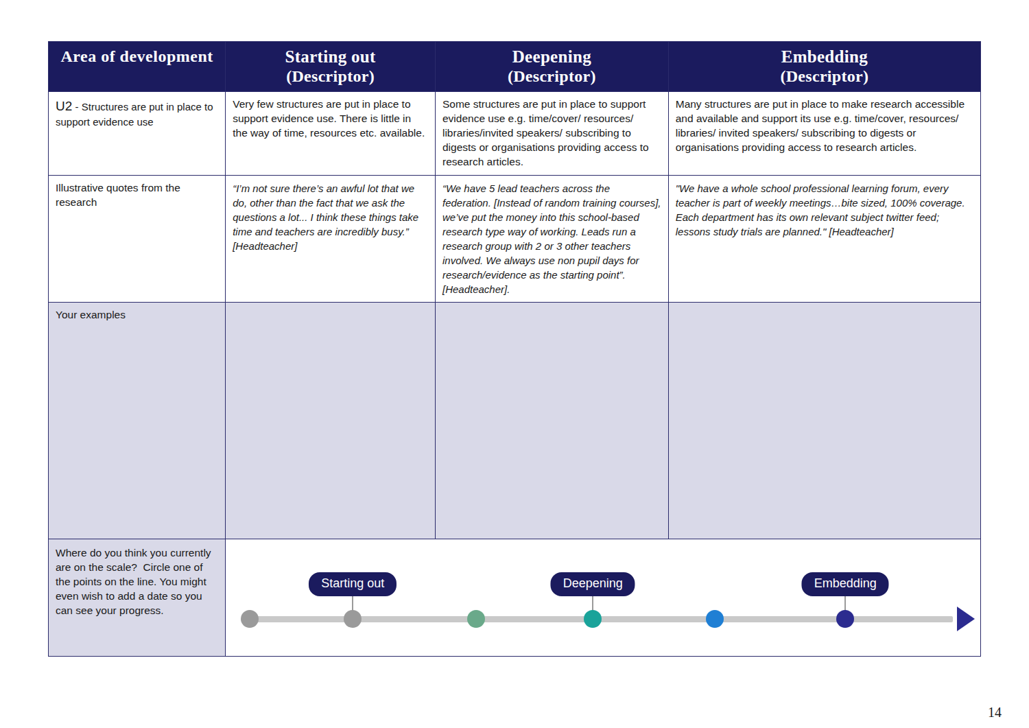| Area of development | Starting out (Descriptor) | Deepening (Descriptor) | Embedding (Descriptor) |
| --- | --- | --- | --- |
| U2 - Structures are put in place to support evidence use | Very few structures are put in place to support evidence use. There is little in the way of time, resources etc. available. | Some structures are put in place to support evidence use e.g. time/cover/ resources/ libraries/invited speakers/ subscribing to digests or organisations providing access to research articles. | Many structures are put in place to make research accessible and available and support its use e.g. time/cover, resources/ libraries/ invited speakers/ subscribing to digests or organisations providing access to research articles. |
| Illustrative quotes from the research | “I’m not sure there’s an awful lot that we do, other than the fact that we ask the questions a lot... I think these things take time and teachers are incredibly busy.” [Headteacher] | “We have 5 lead teachers across the federation. [Instead of random training courses], we’ve put the money into this school-based research type way of working. Leads run a research group with 2 or 3 other teachers involved. We always use non pupil days for research/evidence as the starting point”. [Headteacher] . | "We have a whole school professional learning forum, every teacher is part of weekly meetings…bite sized, 100% coverage. Each department has its own relevant subject twitter feed; lessons study trials are planned." [Headteacher] |
| Your examples | | | |
| Where do you think you currently are on the scale? Circle one of the points on the line. You might even wish to add a date so you can see your progress. | Starting out Deepening Embedding |
14